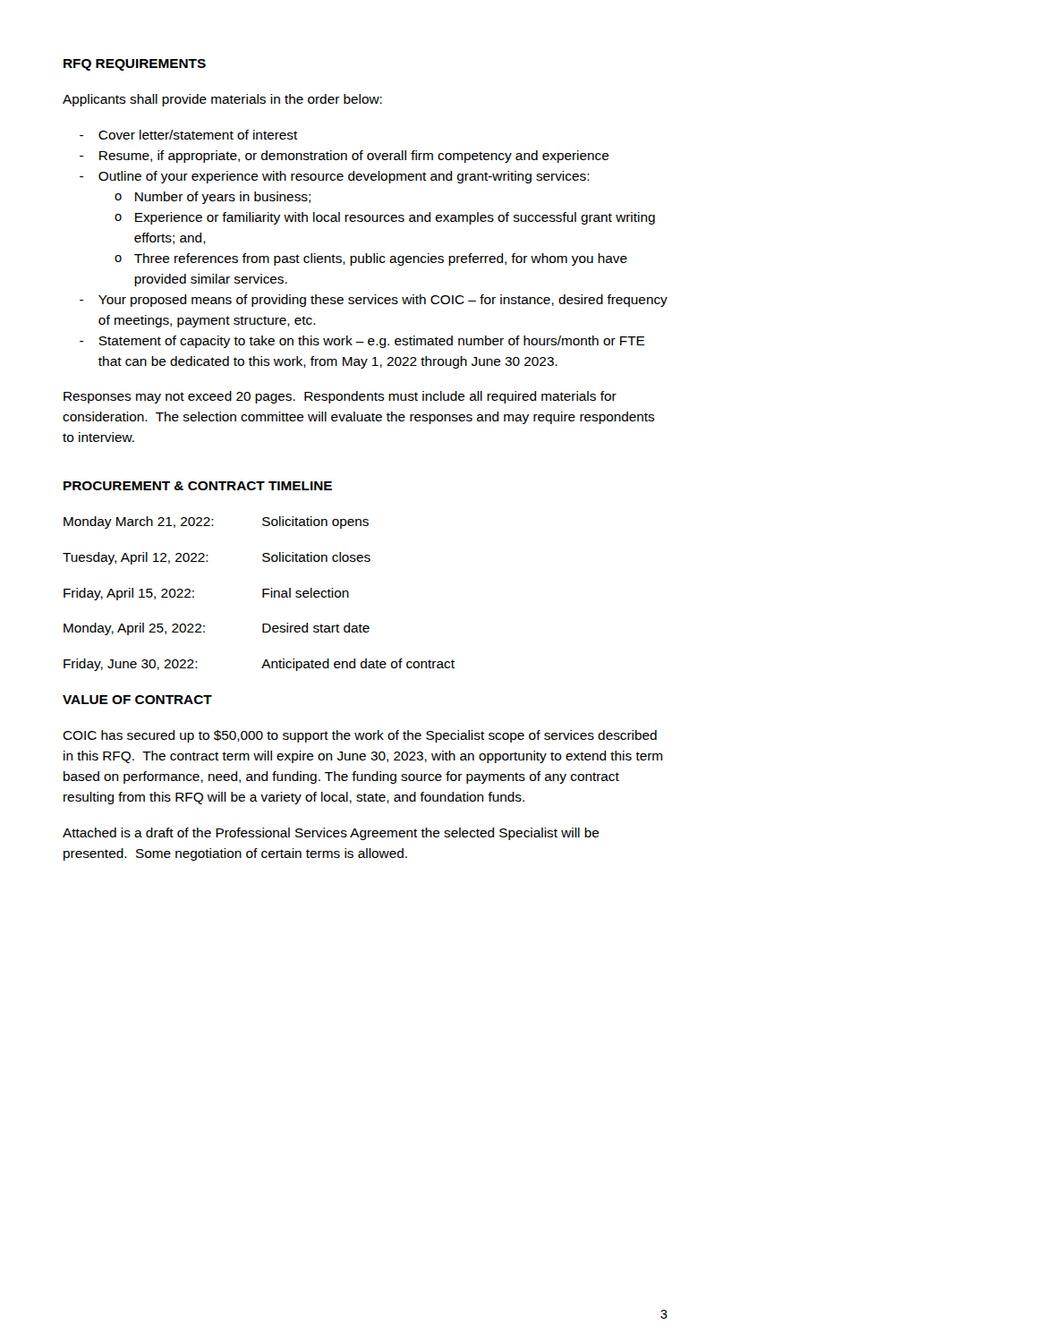RFQ REQUIREMENTS
Applicants shall provide materials in the order below:
Cover letter/statement of interest
Resume, if appropriate, or demonstration of overall firm competency and experience
Outline of your experience with resource development and grant-writing services:
Number of years in business;
Experience or familiarity with local resources and examples of successful grant writing efforts; and,
Three references from past clients, public agencies preferred, for whom you have provided similar services.
Your proposed means of providing these services with COIC – for instance, desired frequency of meetings, payment structure, etc.
Statement of capacity to take on this work – e.g. estimated number of hours/month or FTE that can be dedicated to this work, from May 1, 2022 through June 30 2023.
Responses may not exceed 20 pages. Respondents must include all required materials for consideration. The selection committee will evaluate the responses and may require respondents to interview.
PROCUREMENT & CONTRACT TIMELINE
Monday March 21, 2022:
Solicitation opens
Tuesday, April 12, 2022:
Solicitation closes
Friday, April 15, 2022:
Final selection
Monday, April 25, 2022:
Desired start date
Friday, June 30, 2022:
Anticipated end date of contract
VALUE OF CONTRACT
COIC has secured up to $50,000 to support the work of the Specialist scope of services described in this RFQ. The contract term will expire on June 30, 2023, with an opportunity to extend this term based on performance, need, and funding. The funding source for payments of any contract resulting from this RFQ will be a variety of local, state, and foundation funds.
Attached is a draft of the Professional Services Agreement the selected Specialist will be presented. Some negotiation of certain terms is allowed.
3